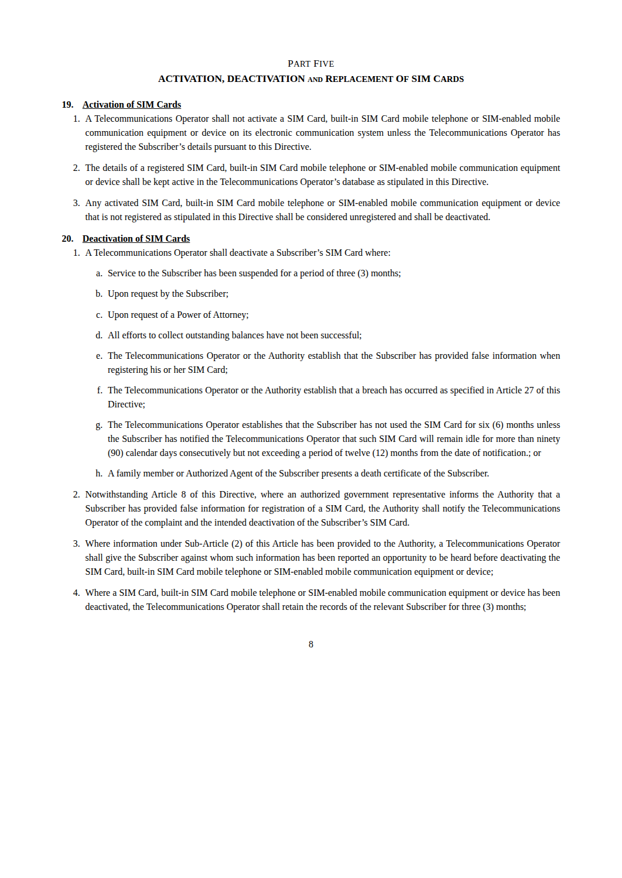PART FIVE
ACTIVATION, DEACTIVATION and REPLACEMENT OF SIM CARDS
19. Activation of SIM Cards
A Telecommunications Operator shall not activate a SIM Card, built-in SIM Card mobile telephone or SIM-enabled mobile communication equipment or device on its electronic communication system unless the Telecommunications Operator has registered the Subscriber’s details pursuant to this Directive.
The details of a registered SIM Card, built-in SIM Card mobile telephone or SIM-enabled mobile communication equipment or device shall be kept active in the Telecommunications Operator’s database as stipulated in this Directive.
Any activated SIM Card, built-in SIM Card mobile telephone or SIM-enabled mobile communication equipment or device that is not registered as stipulated in this Directive shall be considered unregistered and shall be deactivated.
20. Deactivation of SIM Cards
A Telecommunications Operator shall deactivate a Subscriber’s SIM Card where:
Service to the Subscriber has been suspended for a period of three (3) months;
Upon request by the Subscriber;
Upon request of a Power of Attorney;
All efforts to collect outstanding balances have not been successful;
The Telecommunications Operator or the Authority establish that the Subscriber has provided false information when registering his or her SIM Card;
The Telecommunications Operator or the Authority establish that a breach has occurred as specified in Article 27 of this Directive;
The Telecommunications Operator establishes that the Subscriber has not used the SIM Card for six (6) months unless the Subscriber has notified the Telecommunications Operator that such SIM Card will remain idle for more than ninety (90) calendar days consecutively but not exceeding a period of twelve (12) months from the date of notification.; or
A family member or Authorized Agent of the Subscriber presents a death certificate of the Subscriber.
Notwithstanding Article 8 of this Directive, where an authorized government representative informs the Authority that a Subscriber has provided false information for registration of a SIM Card, the Authority shall notify the Telecommunications Operator of the complaint and the intended deactivation of the Subscriber’s SIM Card.
Where information under Sub-Article (2) of this Article has been provided to the Authority, a Telecommunications Operator shall give the Subscriber against whom such information has been reported an opportunity to be heard before deactivating the SIM Card, built-in SIM Card mobile telephone or SIM-enabled mobile communication equipment or device;
Where a SIM Card, built-in SIM Card mobile telephone or SIM-enabled mobile communication equipment or device has been deactivated, the Telecommunications Operator shall retain the records of the relevant Subscriber for three (3) months;
8